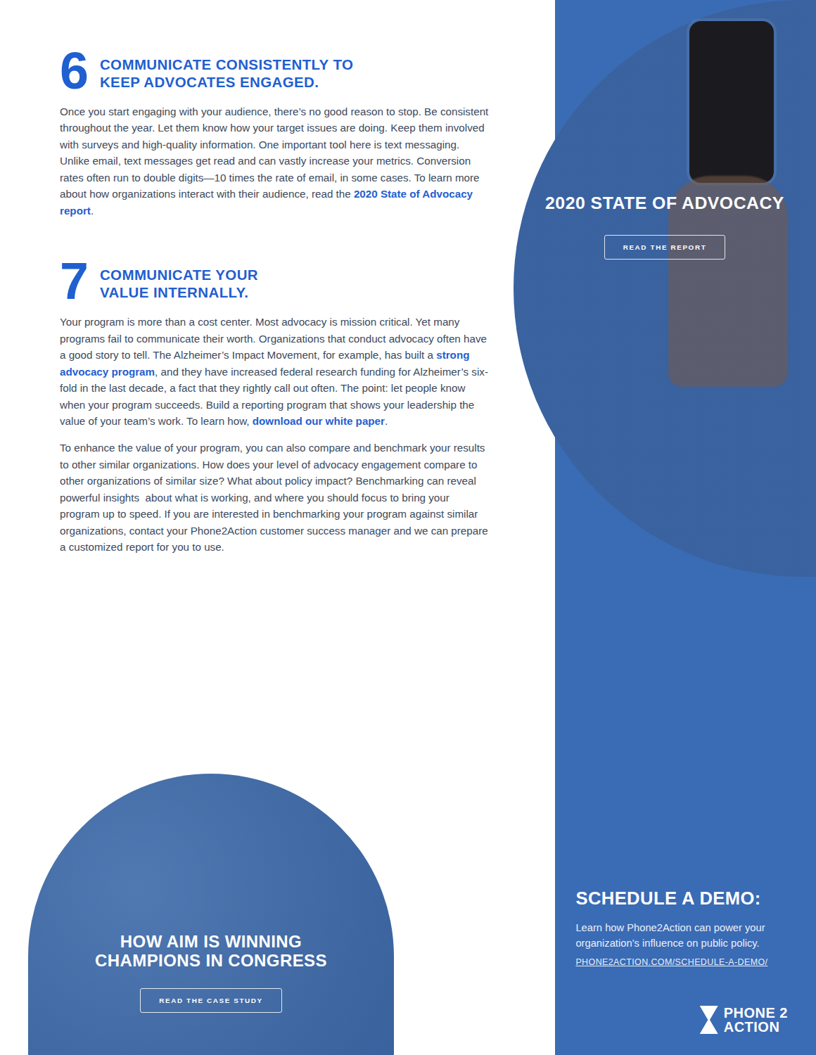2020 State of Advocacy
Read the Report
6
Communicate consistently to
keep advocates engaged.
Once you start engaging with your audience, there’s no good reason to stop. Be consistent throughout the year. Let them know how your target issues are doing. Keep them involved with surveys and high-quality information. One important tool here is text messaging. Unlike email, text messages get read and can vastly increase your metrics. Conversion rates often run to double digits—10 times the rate of email, in some cases. To learn more about how organizations interact with their audience, read the 2020 State of Advocacy report.
7
Communicate your
value internally.
Your program is more than a cost center. Most advocacy is mission critical. Yet many programs fail to communicate their worth. Organizations that conduct advocacy often have a good story to tell. The Alzheimer’s Impact Movement, for example, has built a strong advocacy program, and they have increased federal research funding for Alzheimer’s six-fold in the last decade, a fact that they rightly call out often. The point: let people know when your program succeeds. Build a reporting program that shows your leadership the value of your team’s work. To learn how, download our white paper.
To enhance the value of your program, you can also compare and benchmark your results to other similar organizations. How does your level of advocacy engagement compare to other organizations of similar size? What about policy impact? Benchmarking can reveal powerful insights about what is working, and where you should focus to bring your program up to speed. If you are interested in benchmarking your program against similar organizations, contact your Phone2Action customer success manager and we can prepare a customized report for you to use.
How AIM is winning
champions in Congress
Read the Case Study
Schedule a demo:
Learn how Phone2Action can power your organization’s influence on public policy.
phone2action.com/schedule-a-demo/
Phone 2 Action